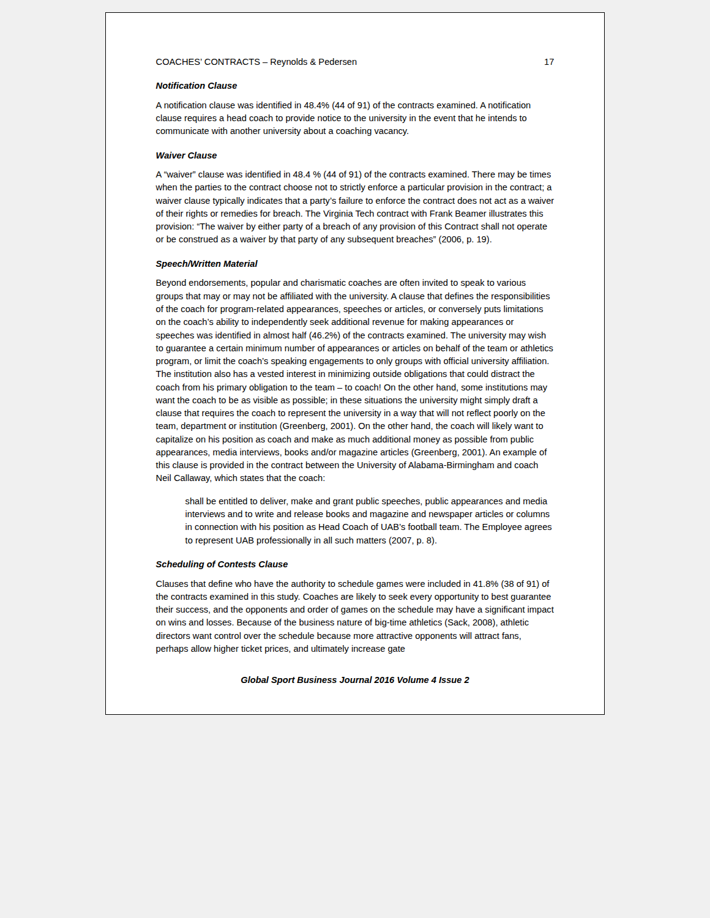COACHES’ CONTRACTS – Reynolds & Pedersen 17
Notification Clause
A notification clause was identified in 48.4% (44 of 91) of the contracts examined. A notification clause requires a head coach to provide notice to the university in the event that he intends to communicate with another university about a coaching vacancy.
Waiver Clause
A “waiver” clause was identified in 48.4 % (44 of 91) of the contracts examined. There may be times when the parties to the contract choose not to strictly enforce a particular provision in the contract; a waiver clause typically indicates that a party’s failure to enforce the contract does not act as a waiver of their rights or remedies for breach. The Virginia Tech contract with Frank Beamer illustrates this provision: “The waiver by either party of a breach of any provision of this Contract shall not operate or be construed as a waiver by that party of any subsequent breaches” (2006, p. 19).
Speech/Written Material
Beyond endorsements, popular and charismatic coaches are often invited to speak to various groups that may or may not be affiliated with the university. A clause that defines the responsibilities of the coach for program-related appearances, speeches or articles, or conversely puts limitations on the coach’s ability to independently seek additional revenue for making appearances or speeches was identified in almost half (46.2%) of the contracts examined. The university may wish to guarantee a certain minimum number of appearances or articles on behalf of the team or athletics program, or limit the coach’s speaking engagements to only groups with official university affiliation. The institution also has a vested interest in minimizing outside obligations that could distract the coach from his primary obligation to the team – to coach! On the other hand, some institutions may want the coach to be as visible as possible; in these situations the university might simply draft a clause that requires the coach to represent the university in a way that will not reflect poorly on the team, department or institution (Greenberg, 2001). On the other hand, the coach will likely want to capitalize on his position as coach and make as much additional money as possible from public appearances, media interviews, books and/or magazine articles (Greenberg, 2001). An example of this clause is provided in the contract between the University of Alabama-Birmingham and coach Neil Callaway, which states that the coach:
shall be entitled to deliver, make and grant public speeches, public appearances and media interviews and to write and release books and magazine and newspaper articles or columns in connection with his position as Head Coach of UAB’s football team. The Employee agrees to represent UAB professionally in all such matters (2007, p. 8).
Scheduling of Contests Clause
Clauses that define who have the authority to schedule games were included in 41.8% (38 of 91) of the contracts examined in this study. Coaches are likely to seek every opportunity to best guarantee their success, and the opponents and order of games on the schedule may have a significant impact on wins and losses. Because of the business nature of big-time athletics (Sack, 2008), athletic directors want control over the schedule because more attractive opponents will attract fans, perhaps allow higher ticket prices, and ultimately increase gate
Global Sport Business Journal 2016 Volume 4 Issue 2